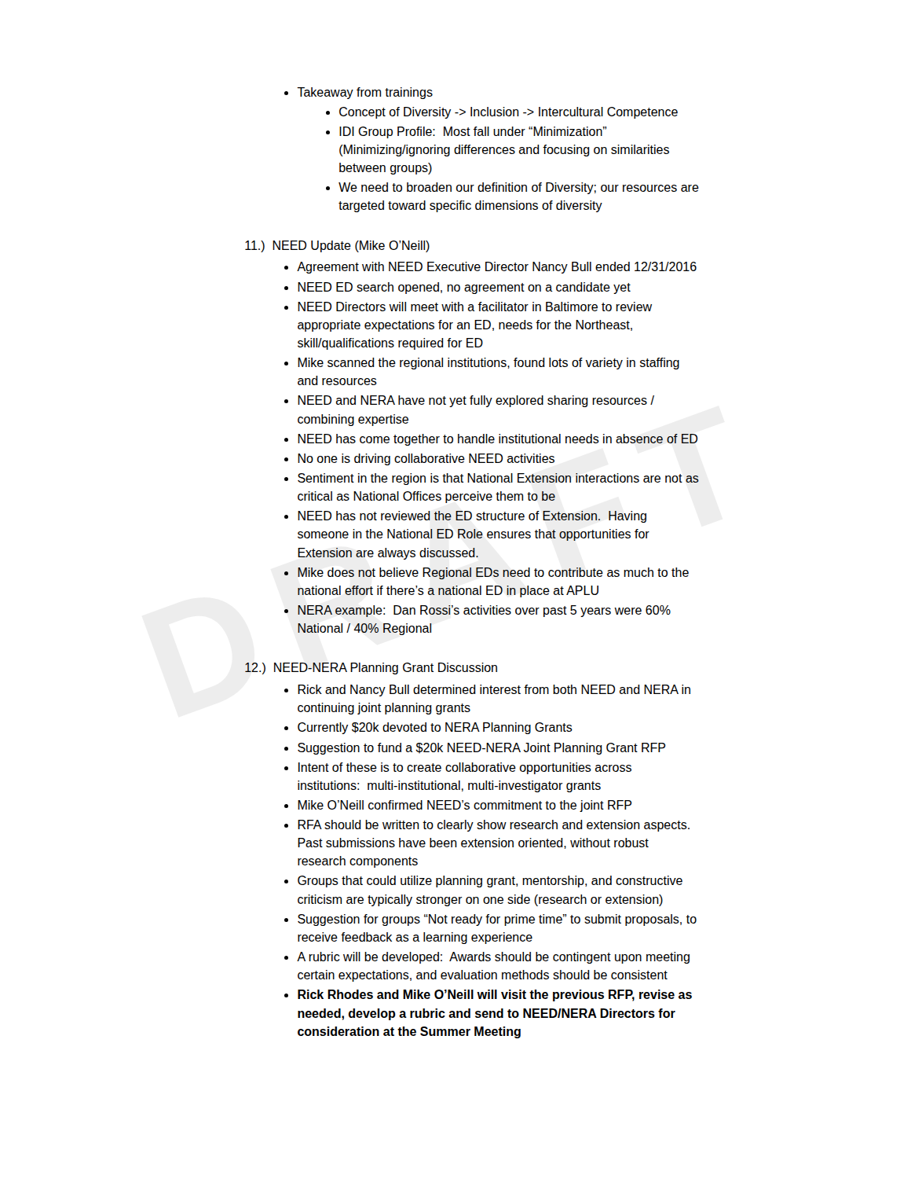DRAFT
Takeaway from trainings
Concept of Diversity -> Inclusion -> Intercultural Competence
IDI Group Profile: Most fall under “Minimization” (Minimizing/ignoring differences and focusing on similarities between groups)
We need to broaden our definition of Diversity; our resources are targeted toward specific dimensions of diversity
11.) NEED Update (Mike O’Neill)
Agreement with NEED Executive Director Nancy Bull ended 12/31/2016
NEED ED search opened, no agreement on a candidate yet
NEED Directors will meet with a facilitator in Baltimore to review appropriate expectations for an ED, needs for the Northeast, skill/qualifications required for ED
Mike scanned the regional institutions, found lots of variety in staffing and resources
NEED and NERA have not yet fully explored sharing resources / combining expertise
NEED has come together to handle institutional needs in absence of ED
No one is driving collaborative NEED activities
Sentiment in the region is that National Extension interactions are not as critical as National Offices perceive them to be
NEED has not reviewed the ED structure of Extension. Having someone in the National ED Role ensures that opportunities for Extension are always discussed.
Mike does not believe Regional EDs need to contribute as much to the national effort if there’s a national ED in place at APLU
NERA example: Dan Rossi’s activities over past 5 years were 60% National / 40% Regional
12.) NEED-NERA Planning Grant Discussion
Rick and Nancy Bull determined interest from both NEED and NERA in continuing joint planning grants
Currently $20k devoted to NERA Planning Grants
Suggestion to fund a $20k NEED-NERA Joint Planning Grant RFP
Intent of these is to create collaborative opportunities across institutions: multi-institutional, multi-investigator grants
Mike O’Neill confirmed NEED’s commitment to the joint RFP
RFA should be written to clearly show research and extension aspects. Past submissions have been extension oriented, without robust research components
Groups that could utilize planning grant, mentorship, and constructive criticism are typically stronger on one side (research or extension)
Suggestion for groups “Not ready for prime time” to submit proposals, to receive feedback as a learning experience
A rubric will be developed: Awards should be contingent upon meeting certain expectations, and evaluation methods should be consistent
Rick Rhodes and Mike O’Neill will visit the previous RFP, revise as needed, develop a rubric and send to NEED/NERA Directors for consideration at the Summer Meeting